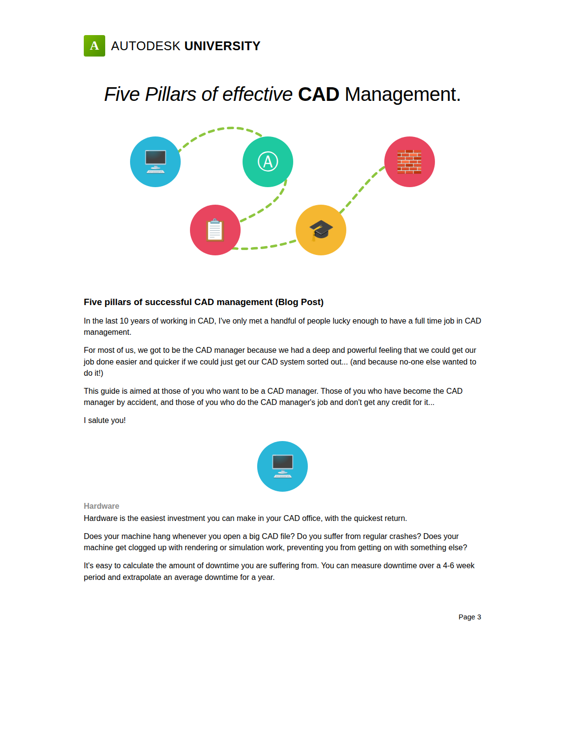A
AUTODESK UNIVERSITY
Five Pillars of effective CAD Management.
🖥️
Ⓐ
🧱
📋
🎓
Five pillars of successful CAD management (Blog Post)
In the last 10 years of working in CAD, I've only met a handful of people lucky enough to have a full time job in CAD management.
For most of us, we got to be the CAD manager because we had a deep and powerful feeling that we could get our job done easier and quicker if we could just get our CAD system sorted out... (and because no-one else wanted to do it!)
This guide is aimed at those of you who want to be a CAD manager. Those of you who have become the CAD manager by accident, and those of you who do the CAD manager's job and don't get any credit for it...
I salute you!
🖥️
Hardware
Hardware is the easiest investment you can make in your CAD office, with the quickest return.
Does your machine hang whenever you open a big CAD file? Do you suffer from regular crashes? Does your machine get clogged up with rendering or simulation work, preventing you from getting on with something else?
It's easy to calculate the amount of downtime you are suffering from. You can measure downtime over a 4-6 week period and extrapolate an average downtime for a year.
Page 3